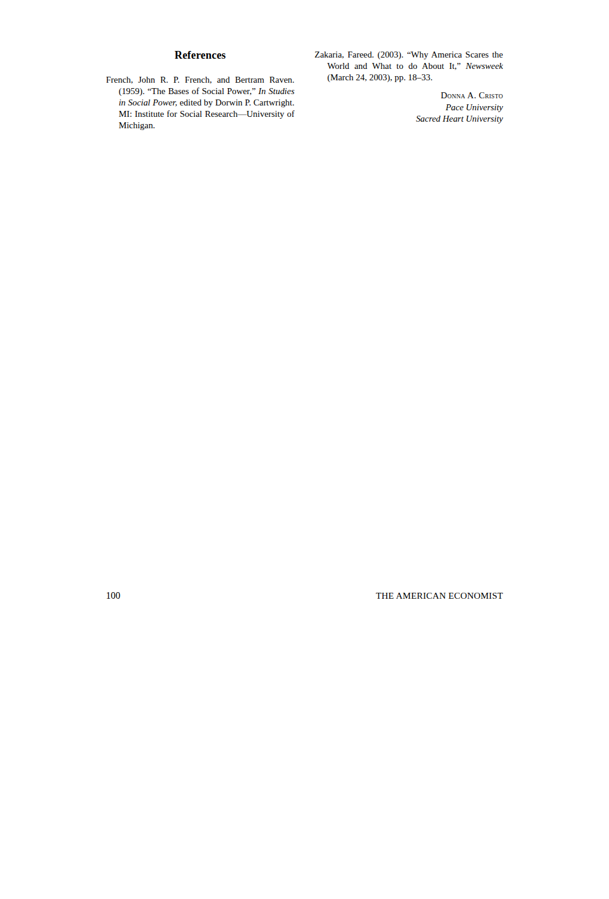References
French, John R. P. French, and Bertram Raven. (1959). “The Bases of Social Power,” In Studies in Social Power, edited by Dorwin P. Cartwright. MI: Institute for Social Research—University of Michigan.
Zakaria, Fareed. (2003). “Why America Scares the World and What to do About It,” Newsweek (March 24, 2003), pp. 18–33.
Donna A. Cristo
Pace University
Sacred Heart University
100
THE AMERICAN ECONOMIST